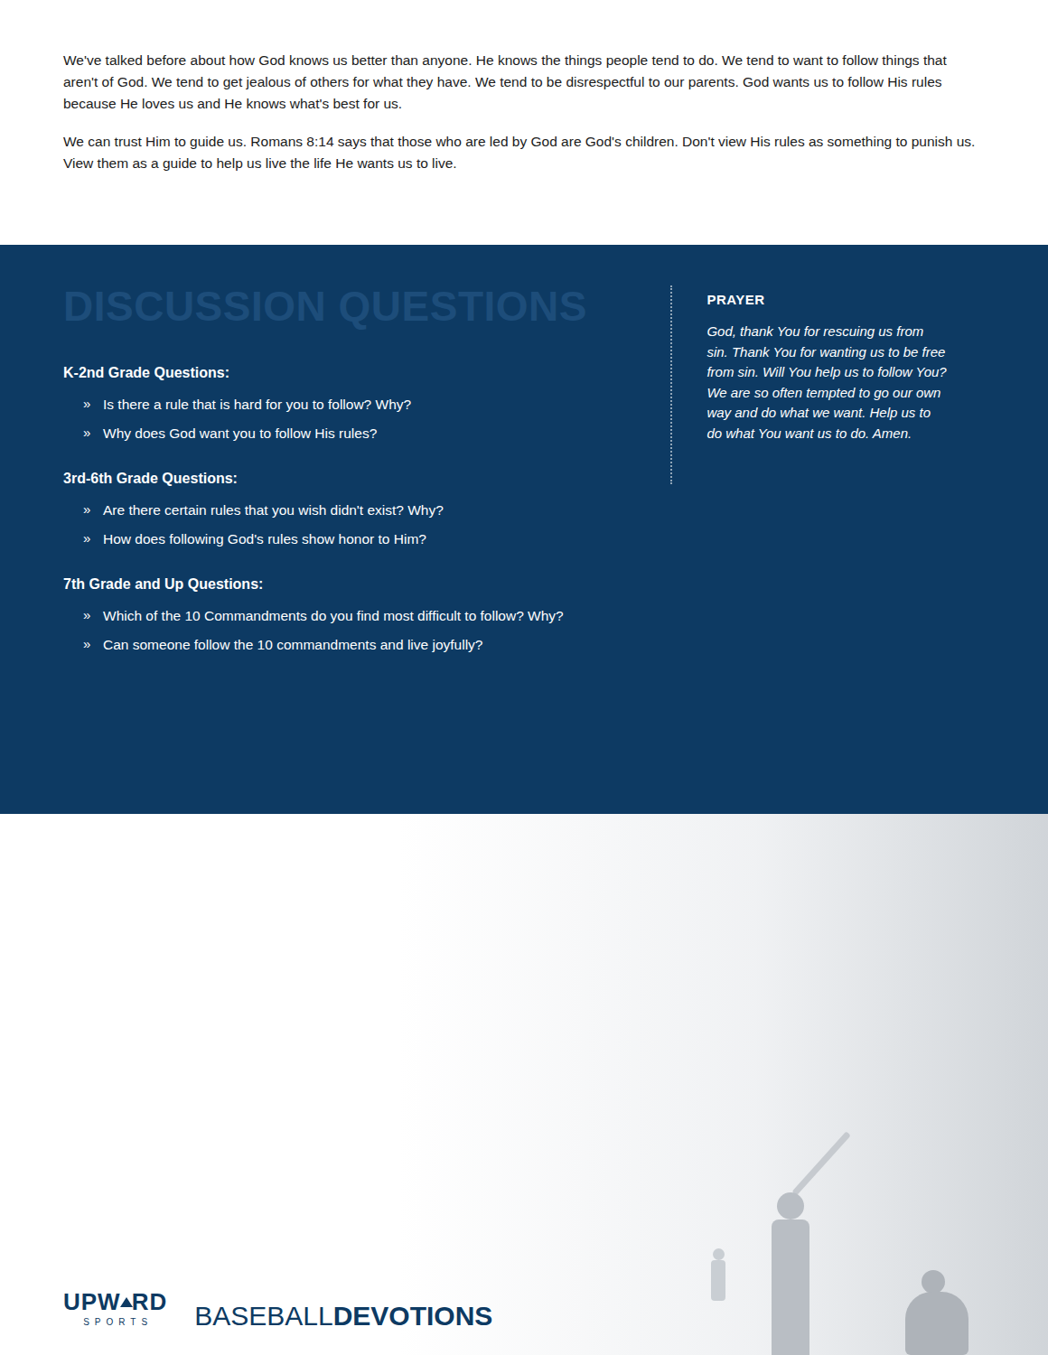We've talked before about how God knows us better than anyone. He knows the things people tend to do. We tend to want to follow things that aren't of God. We tend to get jealous of others for what they have. We tend to be disrespectful to our parents. God wants us to follow His rules because He loves us and He knows what's best for us.
We can trust Him to guide us. Romans 8:14 says that those who are led by God are God's children. Don't view His rules as something to punish us. View them as a guide to help us live the life He wants us to live.
Discussion Questions
K-2nd Grade Questions:
Is there a rule that is hard for you to follow? Why?
Why does God want you to follow His rules?
3rd-6th Grade Questions:
Are there certain rules that you wish didn't exist? Why?
How does following God's rules show honor to Him?
7th Grade and Up Questions:
Which of the 10 Commandments do you find most difficult to follow? Why?
Can someone follow the 10 commandments and live joyfully?
PRAYER
God, thank You for rescuing us from sin. Thank You for wanting us to be free from sin. Will You help us to follow You? We are so often tempted to go our own way and do what we want. Help us to do what You want us to do. Amen.
UPW RD
SPORTS
BASEBALLDEVOTIONS